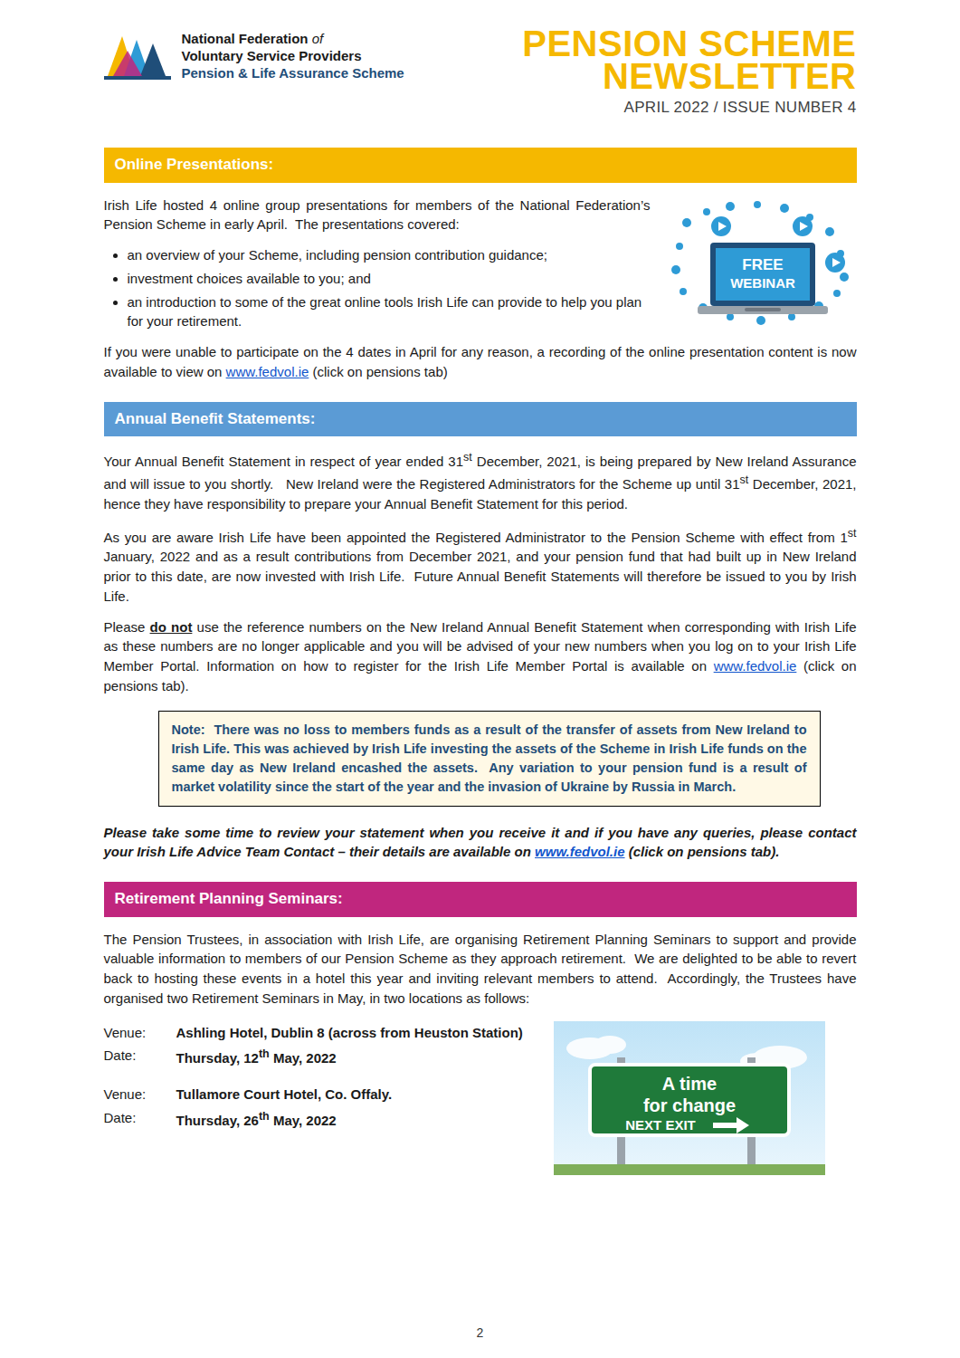National Federation of
Voluntary Service Providers
Pension & Life Assurance Scheme
PENSION SCHEME NEWSLETTER APRIL 2022 / ISSUE NUMBER 4
Online Presentations:
Irish Life hosted 4 online group presentations for members of the National Federation’s Pension Scheme in early April. The presentations covered:
an overview of your Scheme, including pension contribution guidance;
investment choices available to you; and
an introduction to some of the great online tools Irish Life can provide to help you plan for your retirement.
FREE WEBINAR
If you were unable to participate on the 4 dates in April for any reason, a recording of the online presentation content is now available to view on www.fedvol.ie (click on pensions tab)
Annual Benefit Statements:
Your Annual Benefit Statement in respect of year ended 31st December, 2021, is being prepared by New Ireland Assurance and will issue to you shortly. New Ireland were the Registered Administrators for the Scheme up until 31st December, 2021, hence they have responsibility to prepare your Annual Benefit Statement for this period.
As you are aware Irish Life have been appointed the Registered Administrator to the Pension Scheme with effect from 1st January, 2022 and as a result contributions from December 2021, and your pension fund that had built up in New Ireland prior to this date, are now invested with Irish Life. Future Annual Benefit Statements will therefore be issued to you by Irish Life.
Please do not use the reference numbers on the New Ireland Annual Benefit Statement when corresponding with Irish Life as these numbers are no longer applicable and you will be advised of your new numbers when you log on to your Irish Life Member Portal. Information on how to register for the Irish Life Member Portal is available on www.fedvol.ie (click on pensions tab).
Note: There was no loss to members funds as a result of the transfer of assets from New Ireland to Irish Life. This was achieved by Irish Life investing the assets of the Scheme in Irish Life funds on the same day as New Ireland encashed the assets. Any variation to your pension fund is a result of market volatility since the start of the year and the invasion of Ukraine by Russia in March.
Please take some time to review your statement when you receive it and if you have any queries, please contact your Irish Life Advice Team Contact – their details are available on www.fedvol.ie (click on pensions tab).
Retirement Planning Seminars:
The Pension Trustees, in association with Irish Life, are organising Retirement Planning Seminars to support and provide valuable information to members of our Pension Scheme as they approach retirement. We are delighted to be able to revert back to hosting these events in a hotel this year and inviting relevant members to attend. Accordingly, the Trustees have organised two Retirement Seminars in May, in two locations as follows:
| Venue: | Ashling Hotel, Dublin 8 (across from Heuston Station) |
| Date: | Thursday, 12 th May, 2022 |
| Venue: | Tullamore Court Hotel, Co. Offaly. |
| Date: | Thursday, 26 th May, 2022 |
A time for change NEXT EXIT
2